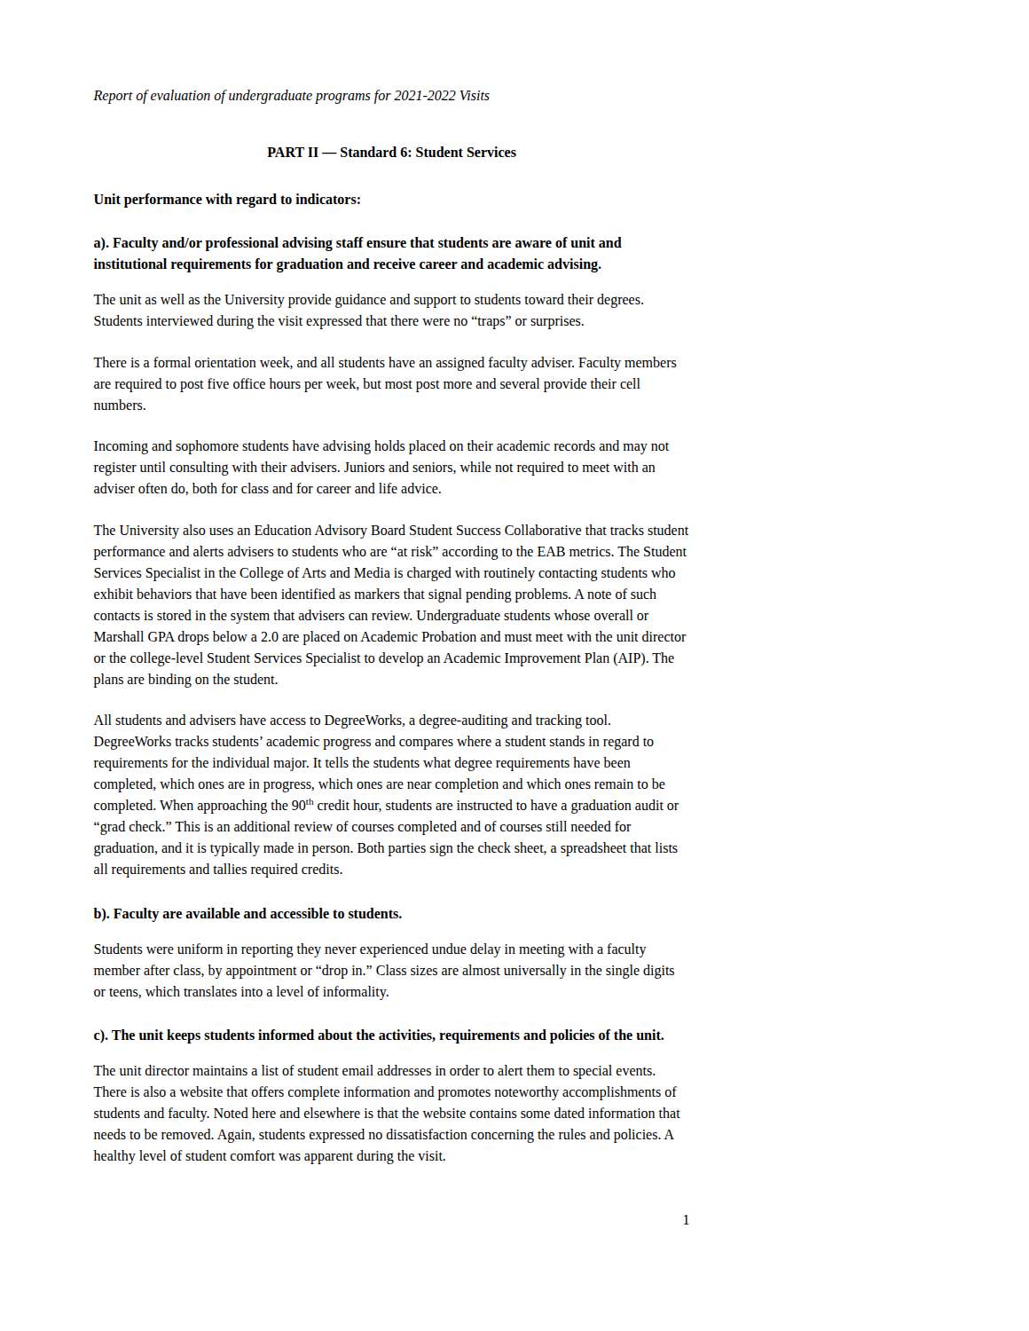Report of evaluation of undergraduate programs for 2021-2022 Visits
PART II — Standard 6: Student Services
Unit performance with regard to indicators:
a). Faculty and/or professional advising staff ensure that students are aware of unit and institutional requirements for graduation and receive career and academic advising.
The unit as well as the University provide guidance and support to students toward their degrees. Students interviewed during the visit expressed that there were no “traps” or surprises.
There is a formal orientation week, and all students have an assigned faculty adviser. Faculty members are required to post five office hours per week, but most post more and several provide their cell numbers.
Incoming and sophomore students have advising holds placed on their academic records and may not register until consulting with their advisers. Juniors and seniors, while not required to meet with an adviser often do, both for class and for career and life advice.
The University also uses an Education Advisory Board Student Success Collaborative that tracks student performance and alerts advisers to students who are “at risk” according to the EAB metrics. The Student Services Specialist in the College of Arts and Media is charged with routinely contacting students who exhibit behaviors that have been identified as markers that signal pending problems. A note of such contacts is stored in the system that advisers can review. Undergraduate students whose overall or Marshall GPA drops below a 2.0 are placed on Academic Probation and must meet with the unit director or the college-level Student Services Specialist to develop an Academic Improvement Plan (AIP). The plans are binding on the student.
All students and advisers have access to DegreeWorks, a degree-auditing and tracking tool. DegreeWorks tracks students’ academic progress and compares where a student stands in regard to requirements for the individual major. It tells the students what degree requirements have been completed, which ones are in progress, which ones are near completion and which ones remain to be completed. When approaching the 90th credit hour, students are instructed to have a graduation audit or “grad check.” This is an additional review of courses completed and of courses still needed for graduation, and it is typically made in person. Both parties sign the check sheet, a spreadsheet that lists all requirements and tallies required credits.
b). Faculty are available and accessible to students.
Students were uniform in reporting they never experienced undue delay in meeting with a faculty member after class, by appointment or “drop in.” Class sizes are almost universally in the single digits or teens, which translates into a level of informality.
c). The unit keeps students informed about the activities, requirements and policies of the unit.
The unit director maintains a list of student email addresses in order to alert them to special events. There is also a website that offers complete information and promotes noteworthy accomplishments of students and faculty. Noted here and elsewhere is that the website contains some dated information that needs to be removed. Again, students expressed no dissatisfaction concerning the rules and policies. A healthy level of student comfort was apparent during the visit.
1